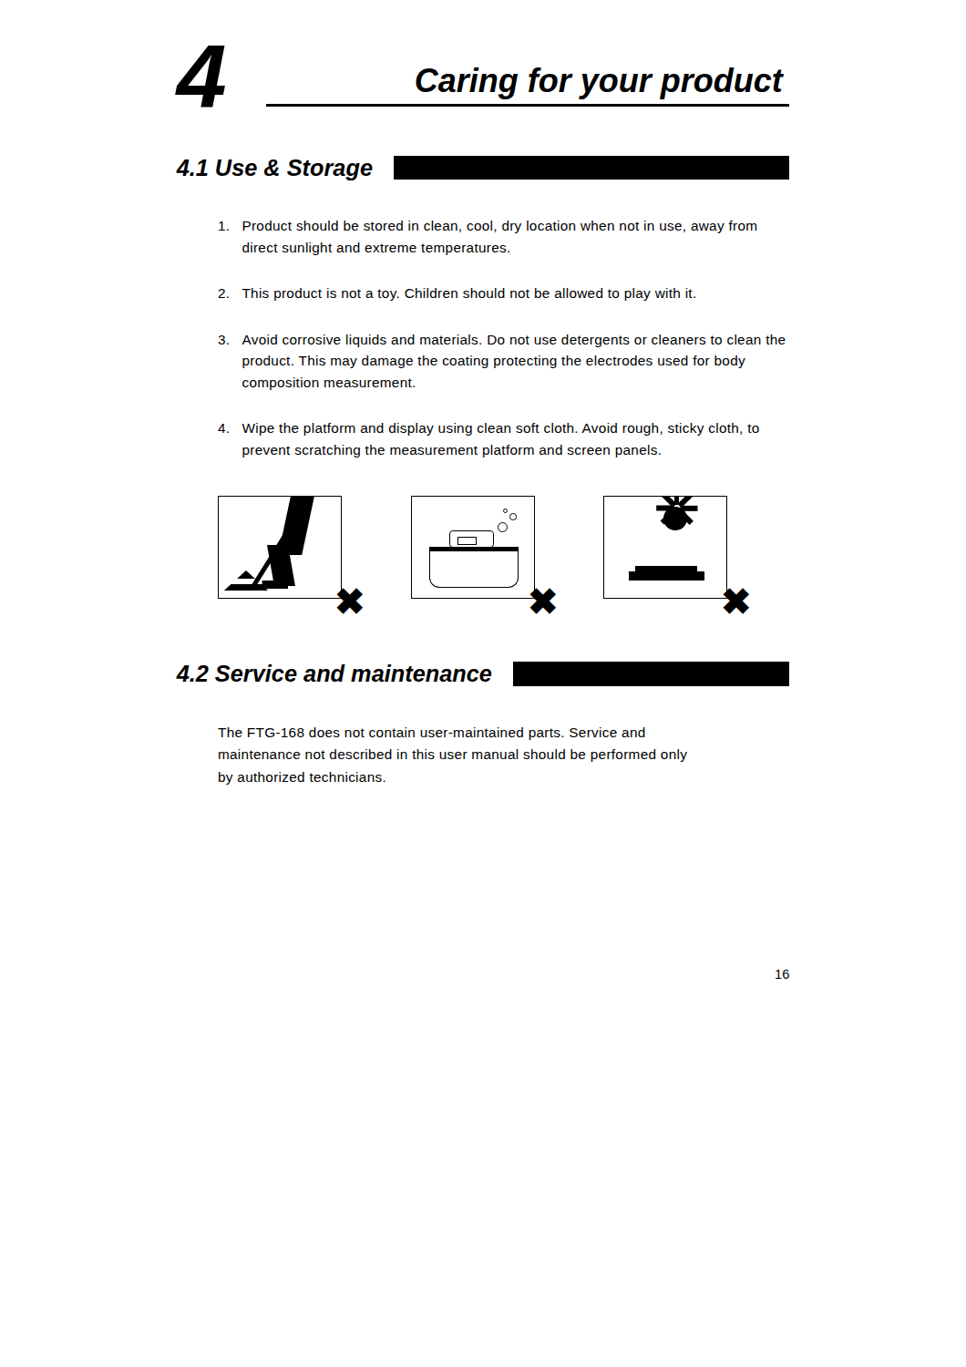4
Caring for your product
4.1 Use & Storage
Product should be stored in clean, cool, dry location when not in use, away from direct sunlight and extreme temperatures.
This product is not a toy. Children should not be allowed to play with it.
Avoid corrosive liquids and materials. Do not use detergents or cleaners to clean the product. This may damage the coating protecting the electrodes used for body composition measurement.
Wipe the platform and display using clean soft cloth. Avoid rough, sticky cloth, to prevent scratching the measurement platform and screen panels.
✖
✖
✖
4.2 Service and maintenance
The FTG-168 does not contain user-maintained parts. Service and maintenance not described in this user manual should be performed only by authorized technicians.
16